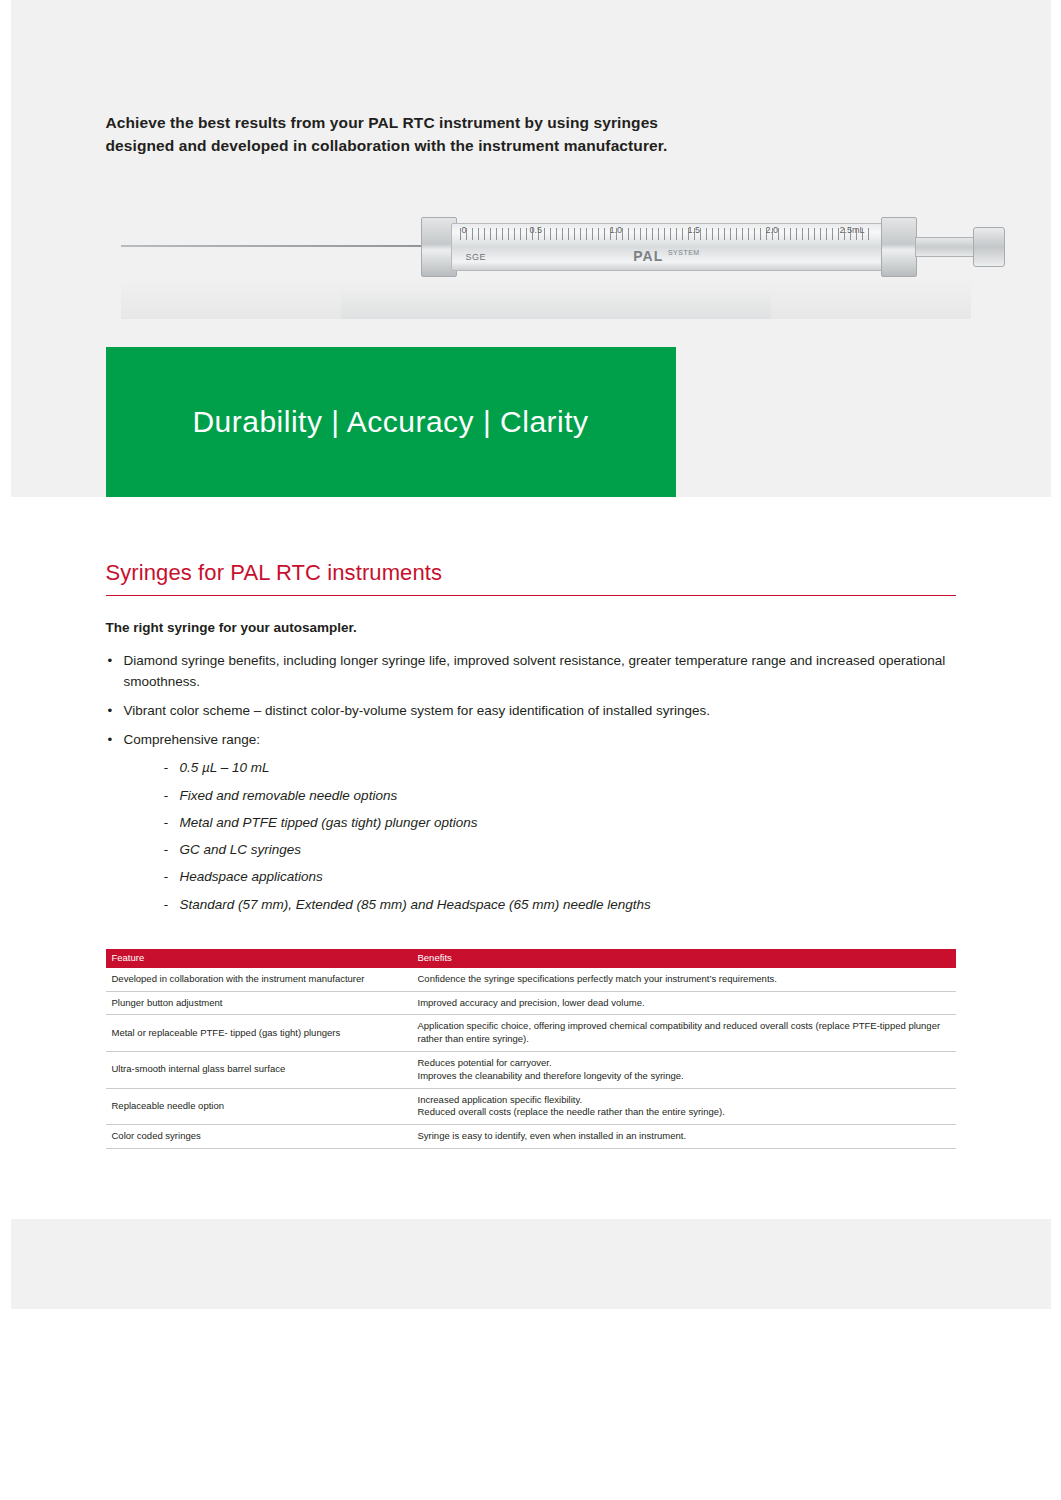Achieve the best results from your PAL RTC instrument by using syringes designed and developed in collaboration with the instrument manufacturer.
0 0.5 1.0 1.5 2.0 2.5mL
SGE
PAL SYSTEM
Durability | Accuracy | Clarity
Syringes for PAL RTC instruments
The right syringe for your autosampler.
Diamond syringe benefits, including longer syringe life, improved solvent resistance, greater temperature range and increased operational smoothness.
Vibrant color scheme – distinct color-by-volume system for easy identification of installed syringes.
Comprehensive range:
0.5 µL – 10 mL
Fixed and removable needle options
Metal and PTFE tipped (gas tight) plunger options
GC and LC syringes
Headspace applications
Standard (57 mm), Extended (85 mm) and Headspace (65 mm) needle lengths
| Feature | Benefits |
| --- | --- |
| Developed in collaboration with the instrument manufacturer | Confidence the syringe specifications perfectly match your instrument’s requirements. |
| Plunger button adjustment | Improved accuracy and precision, lower dead volume. |
| Metal or replaceable PTFE- tipped (gas tight) plungers | Application specific choice, offering improved chemical compatibility and reduced overall costs (replace PTFE-tipped plunger rather than entire syringe). |
| Ultra-smooth internal glass barrel surface | Reduces potential for carryover. Improves the cleanability and therefore longevity of the syringe. |
| Replaceable needle option | Increased application specific flexibility. Reduced overall costs (replace the needle rather than the entire syringe). |
| Color coded syringes | Syringe is easy to identify, even when installed in an instrument. |